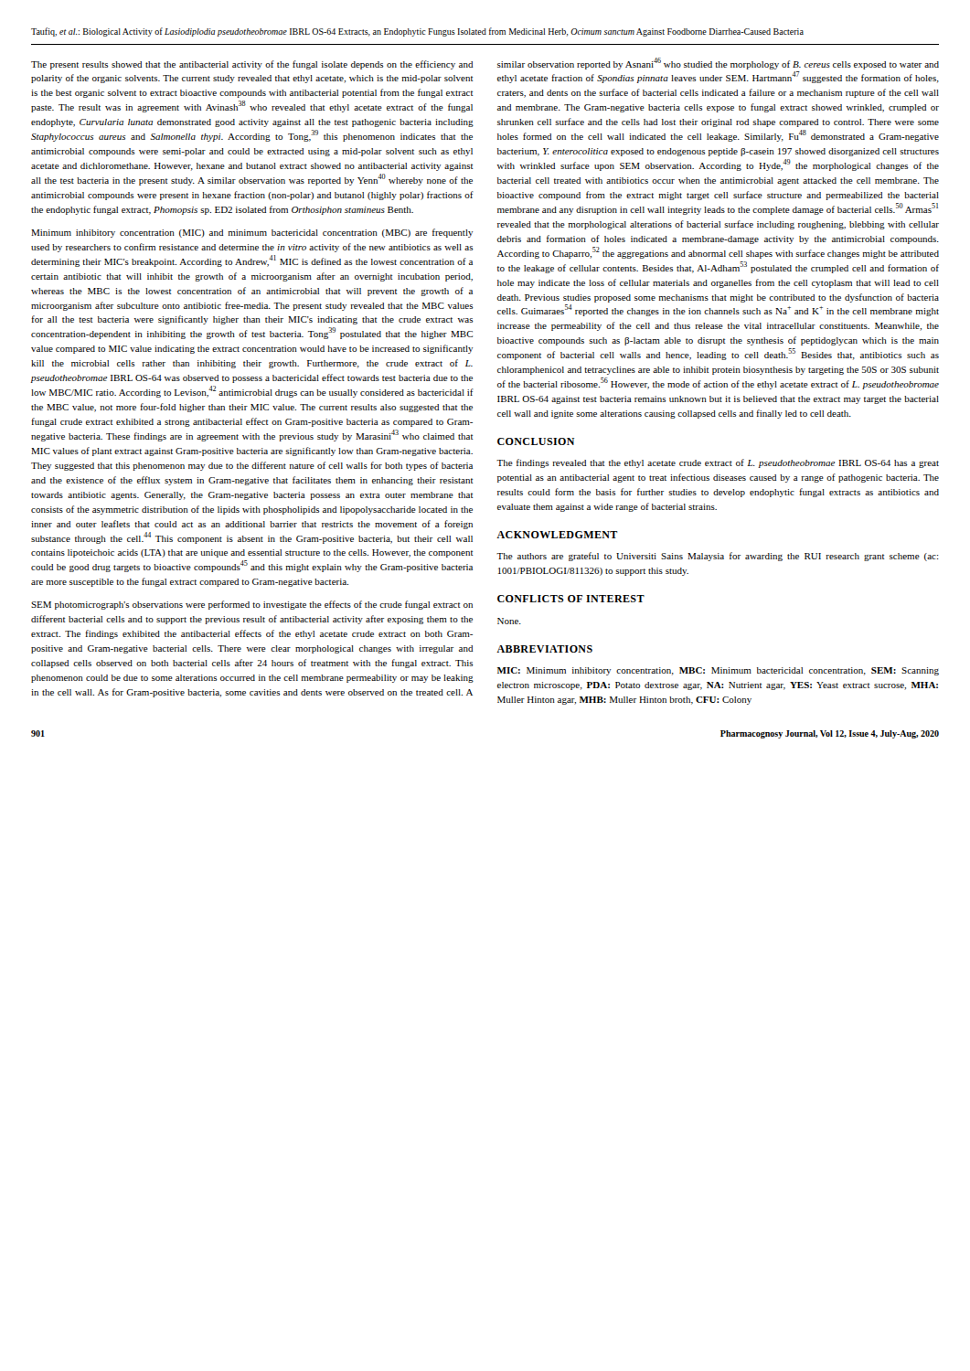Taufiq, et al.: Biological Activity of Lasiodiplodia pseudotheobromae IBRL OS-64 Extracts, an Endophytic Fungus Isolated from Medicinal Herb, Ocimum sanctum Against Foodborne Diarrhea-Caused Bacteria
The present results showed that the antibacterial activity of the fungal isolate depends on the efficiency and polarity of the organic solvents. The current study revealed that ethyl acetate, which is the mid-polar solvent is the best organic solvent to extract bioactive compounds with antibacterial potential from the fungal extract paste. The result was in agreement with Avinash38 who revealed that ethyl acetate extract of the fungal endophyte, Curvularia lunata demonstrated good activity against all the test pathogenic bacteria including Staphylococcus aureus and Salmonella thypi. According to Tong,39 this phenomenon indicates that the antimicrobial compounds were semi-polar and could be extracted using a mid-polar solvent such as ethyl acetate and dichloromethane. However, hexane and butanol extract showed no antibacterial activity against all the test bacteria in the present study. A similar observation was reported by Yenn40 whereby none of the antimicrobial compounds were present in hexane fraction (non-polar) and butanol (highly polar) fractions of the endophytic fungal extract, Phomopsis sp. ED2 isolated from Orthosiphon stamineus Benth.
Minimum inhibitory concentration (MIC) and minimum bactericidal concentration (MBC) are frequently used by researchers to confirm resistance and determine the in vitro activity of the new antibiotics as well as determining their MIC's breakpoint. According to Andrew,41 MIC is defined as the lowest concentration of a certain antibiotic that will inhibit the growth of a microorganism after an overnight incubation period, whereas the MBC is the lowest concentration of an antimicrobial that will prevent the growth of a microorganism after subculture onto antibiotic free-media. The present study revealed that the MBC values for all the test bacteria were significantly higher than their MIC's indicating that the crude extract was concentration-dependent in inhibiting the growth of test bacteria. Tong39 postulated that the higher MBC value compared to MIC value indicating the extract concentration would have to be increased to significantly kill the microbial cells rather than inhibiting their growth. Furthermore, the crude extract of L. pseudotheobromae IBRL OS-64 was observed to possess a bactericidal effect towards test bacteria due to the low MBC/MIC ratio. According to Levison,42 antimicrobial drugs can be usually considered as bactericidal if the MBC value, not more four-fold higher than their MIC value. The current results also suggested that the fungal crude extract exhibited a strong antibacterial effect on Gram-positive bacteria as compared to Gram-negative bacteria. These findings are in agreement with the previous study by Marasini43 who claimed that MIC values of plant extract against Gram-positive bacteria are significantly low than Gram-negative bacteria. They suggested that this phenomenon may due to the different nature of cell walls for both types of bacteria and the existence of the efflux system in Gram-negative that facilitates them in enhancing their resistant towards antibiotic agents. Generally, the Gram-negative bacteria possess an extra outer membrane that consists of the asymmetric distribution of the lipids with phospholipids and lipopolysaccharide located in the inner and outer leaflets that could act as an additional barrier that restricts the movement of a foreign substance through the cell.44 This component is absent in the Gram-positive bacteria, but their cell wall contains lipoteichoic acids (LTA) that are unique and essential structure to the cells. However, the component could be good drug targets to bioactive compounds45 and this might explain why the Gram-positive bacteria are more susceptible to the fungal extract compared to Gram-negative bacteria.
SEM photomicrograph's observations were performed to investigate the effects of the crude fungal extract on different bacterial cells and to support the previous result of antibacterial activity after exposing them to the extract. The findings exhibited the antibacterial effects of the ethyl acetate crude extract on both Gram-positive and Gram-negative bacterial cells. There were clear morphological changes with irregular and collapsed cells observed on both bacterial cells after 24 hours of treatment with the fungal extract. This phenomenon could be due to some alterations occurred in the cell membrane permeability or may be leaking in the cell wall. As for Gram-positive bacteria, some cavities and dents were observed on the treated cell. A similar observation reported by Asnani46 who studied the morphology of B. cereus cells exposed to water and ethyl acetate fraction of Spondias pinnata leaves under SEM. Hartmann47 suggested the formation of holes, craters, and dents on the surface of bacterial cells indicated a failure or a mechanism rupture of the cell wall and membrane. The Gram-negative bacteria cells expose to fungal extract showed wrinkled, crumpled or shrunken cell surface and the cells had lost their original rod shape compared to control. There were some holes formed on the cell wall indicated the cell leakage. Similarly, Fu48 demonstrated a Gram-negative bacterium, Y. enterocolitica exposed to endogenous peptide β-casein 197 showed disorganized cell structures with wrinkled surface upon SEM observation. According to Hyde,49 the morphological changes of the bacterial cell treated with antibiotics occur when the antimicrobial agent attacked the cell membrane. The bioactive compound from the extract might target cell surface structure and permeabilized the bacterial membrane and any disruption in cell wall integrity leads to the complete damage of bacterial cells.50 Armas51 revealed that the morphological alterations of bacterial surface including roughening, blebbing with cellular debris and formation of holes indicated a membrane-damage activity by the antimicrobial compounds. According to Chaparro,52 the aggregations and abnormal cell shapes with surface changes might be attributed to the leakage of cellular contents. Besides that, Al-Adham53 postulated the crumpled cell and formation of hole may indicate the loss of cellular materials and organelles from the cell cytoplasm that will lead to cell death. Previous studies proposed some mechanisms that might be contributed to the dysfunction of bacteria cells. Guimaraes54 reported the changes in the ion channels such as Na+ and K+ in the cell membrane might increase the permeability of the cell and thus release the vital intracellular constituents. Meanwhile, the bioactive compounds such as β-lactam able to disrupt the synthesis of peptidoglycan which is the main component of bacterial cell walls and hence, leading to cell death.55 Besides that, antibiotics such as chloramphenicol and tetracyclines are able to inhibit protein biosynthesis by targeting the 50S or 30S subunit of the bacterial ribosome.56 However, the mode of action of the ethyl acetate extract of L. pseudotheobromae IBRL OS-64 against test bacteria remains unknown but it is believed that the extract may target the bacterial cell wall and ignite some alterations causing collapsed cells and finally led to cell death.
Conclusion
The findings revealed that the ethyl acetate crude extract of L. pseudotheobromae IBRL OS-64 has a great potential as an antibacterial agent to treat infectious diseases caused by a range of pathogenic bacteria. The results could form the basis for further studies to develop endophytic fungal extracts as antibiotics and evaluate them against a wide range of bacterial strains.
Acknowledgment
The authors are grateful to Universiti Sains Malaysia for awarding the RUI research grant scheme (ac: 1001/PBIOLOGI/811326) to support this study.
Conflicts of Interest
None.
Abbreviations
MIC: Minimum inhibitory concentration, MBC: Minimum bactericidal concentration, SEM: Scanning electron microscope, PDA: Potato dextrose agar, NA: Nutrient agar, YES: Yeast extract sucrose, MHA: Muller Hinton agar, MHB: Muller Hinton broth, CFU: Colony
901
Pharmacognosy Journal, Vol 12, Issue 4, July-Aug, 2020